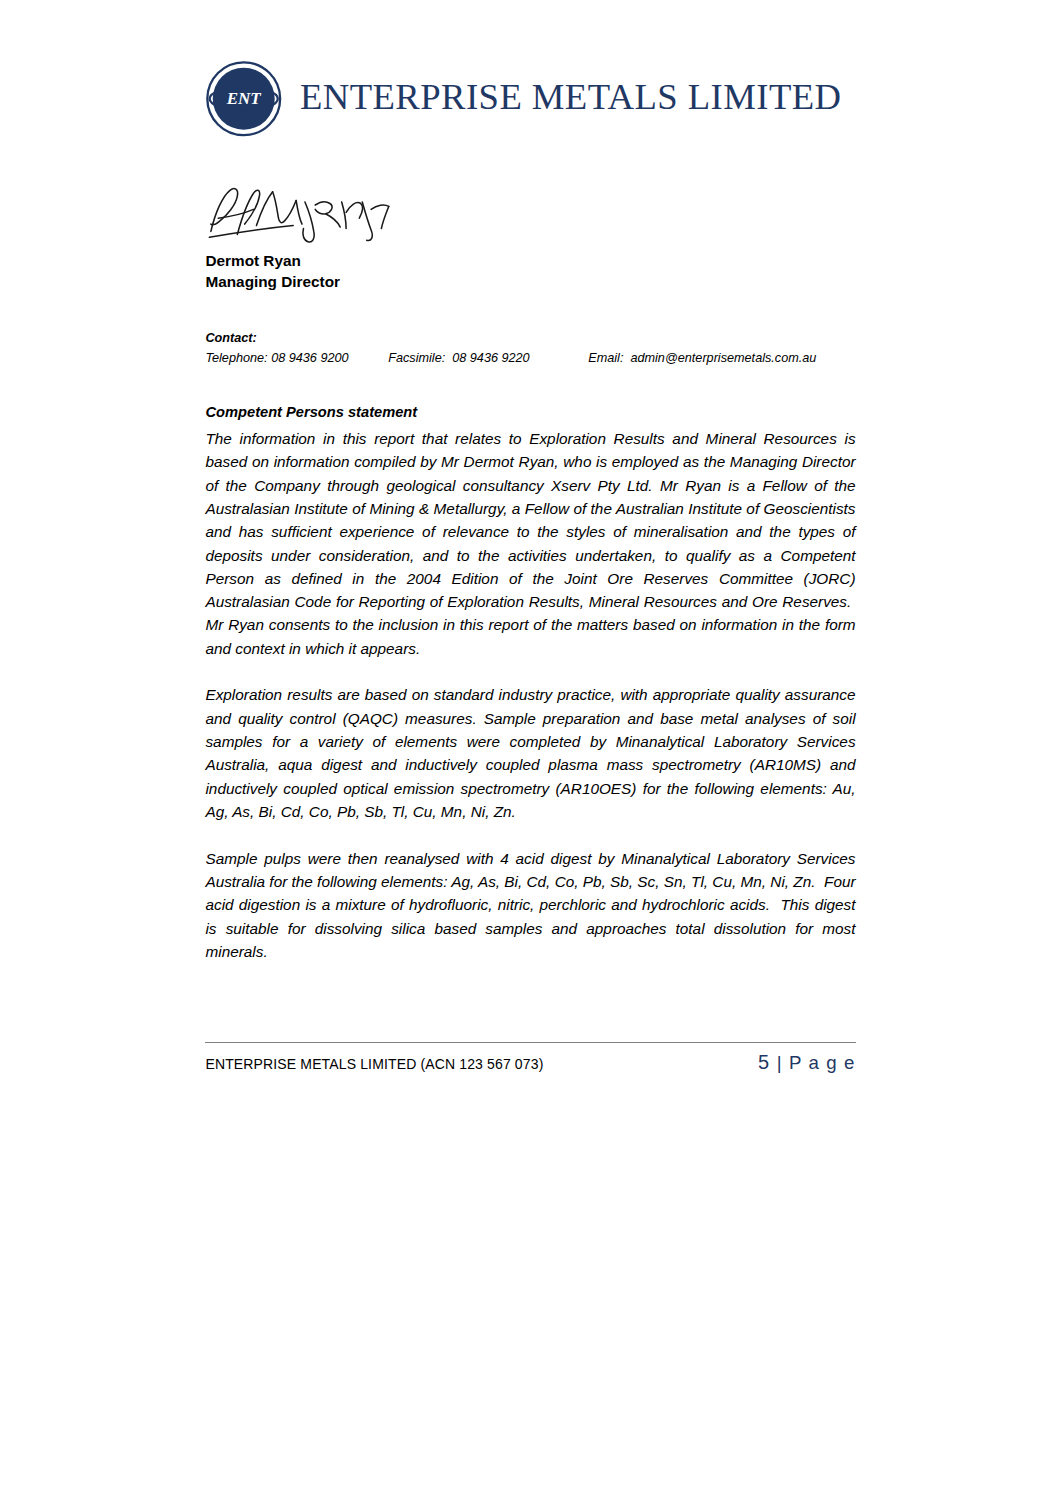ENT
ENTERPRISE METALS LIMITED
Dermot Ryan
Managing Director
Contact:
Telephone: 08 9436 9200 Facsimile: 08 9436 9220 Email: admin@enterprisemetals.com.au
Competent Persons statement
The information in this report that relates to Exploration Results and Mineral Resources is based on information compiled by Mr Dermot Ryan, who is employed as the Managing Director of the Company through geological consultancy Xserv Pty Ltd. Mr Ryan is a Fellow of the Australasian Institute of Mining & Metallurgy, a Fellow of the Australian Institute of Geoscientists and has sufficient experience of relevance to the styles of mineralisation and the types of deposits under consideration, and to the activities undertaken, to qualify as a Competent Person as defined in the 2004 Edition of the Joint Ore Reserves Committee (JORC) Australasian Code for Reporting of Exploration Results, Mineral Resources and Ore Reserves. Mr Ryan consents to the inclusion in this report of the matters based on information in the form and context in which it appears.
Exploration results are based on standard industry practice, with appropriate quality assurance and quality control (QAQC) measures. Sample preparation and base metal analyses of soil samples for a variety of elements were completed by Minanalytical Laboratory Services Australia, aqua digest and inductively coupled plasma mass spectrometry (AR10MS) and inductively coupled optical emission spectrometry (AR10OES) for the following elements: Au, Ag, As, Bi, Cd, Co, Pb, Sb, Tl, Cu, Mn, Ni, Zn.
Sample pulps were then reanalysed with 4 acid digest by Minanalytical Laboratory Services Australia for the following elements: Ag, As, Bi, Cd, Co, Pb, Sb, Sc, Sn, Tl, Cu, Mn, Ni, Zn. Four acid digestion is a mixture of hydrofluoric, nitric, perchloric and hydrochloric acids. This digest is suitable for dissolving silica based samples and approaches total dissolution for most minerals.
ENTERPRISE METALS LIMITED (ACN 123 567 073)
5 | P a g e